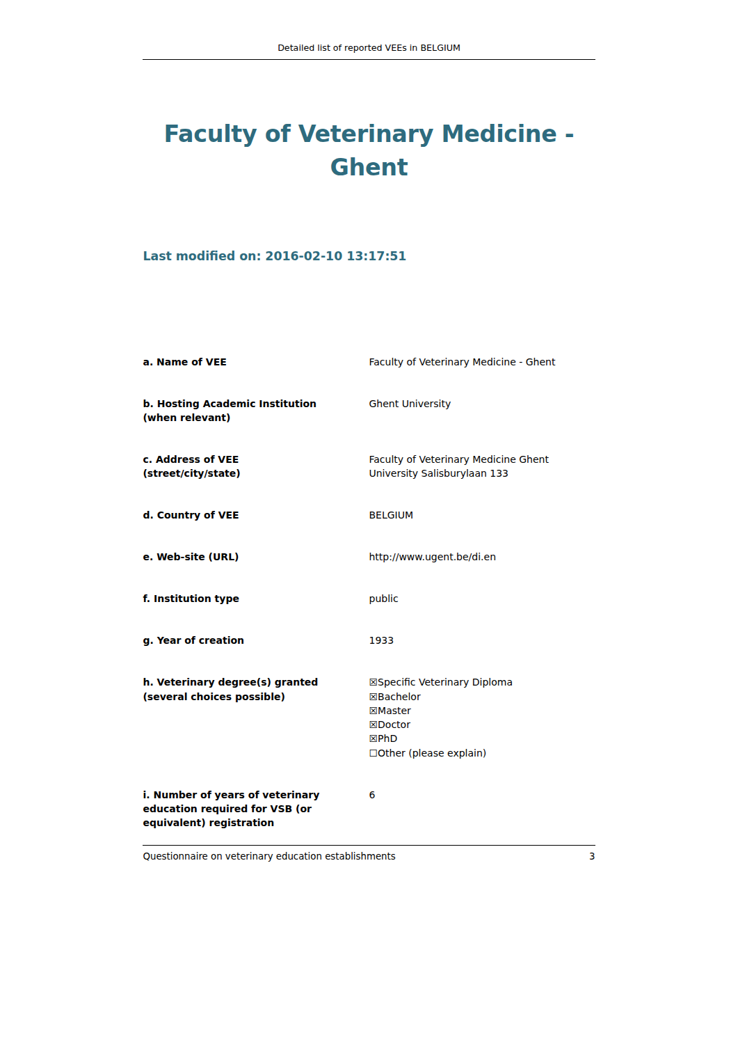Detailed list of reported VEEs in BELGIUM
Faculty of Veterinary Medicine - Ghent
Last modified on: 2016-02-10 13:17:51
| a. Name of VEE | Faculty of Veterinary Medicine - Ghent |
| b. Hosting Academic Institution (when relevant) | Ghent University |
| c. Address of VEE (street/city/state) | Faculty of Veterinary Medicine Ghent University Salisburylaan 133 |
| d. Country of VEE | BELGIUM |
| e. Web-site (URL) | http://www.ugent.be/di.en |
| f. Institution type | public |
| g. Year of creation | 1933 |
| h. Veterinary degree(s) granted (several choices possible) | ☒ Specific Veterinary Diploma ☒ Bachelor ☒ Master ☒ Doctor ☒ PhD ☐ Other (please explain) |
| i. Number of years of veterinary education required for VSB (or equivalent) registration | 6 |
Questionnaire on veterinary education establishments 3